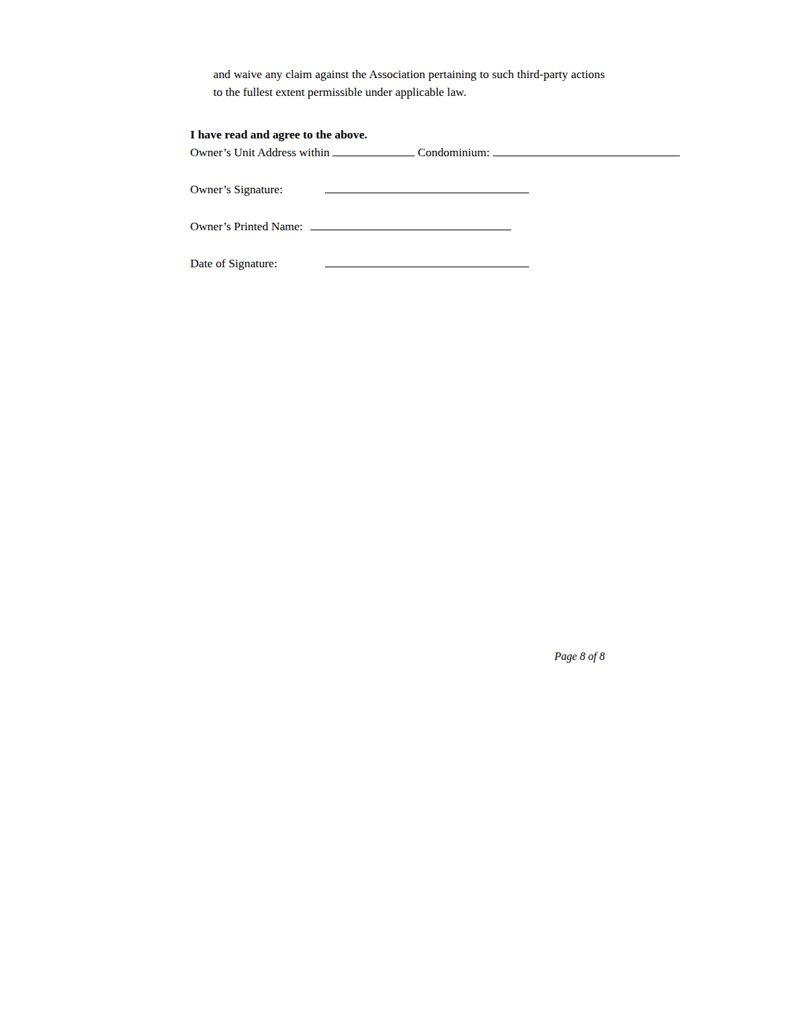and waive any claim against the Association pertaining to such third-party actions to the fullest extent permissible under applicable law.
I have read and agree to the above.
Owner’s Unit Address within Condominium:
Owner’s Signature:
Owner’s Printed Name:
Date of Signature:
Page 8 of 8